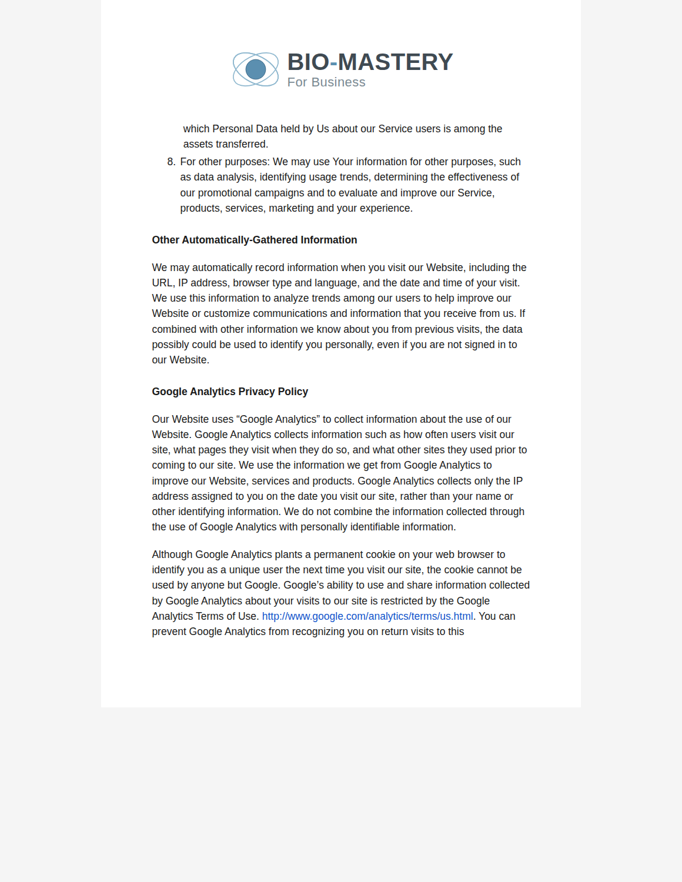BIO-MASTERY
For Business
which Personal Data held by Us about our Service users is among the assets transferred.
For other purposes: We may use Your information for other purposes, such as data analysis, identifying usage trends, determining the effectiveness of our promotional campaigns and to evaluate and improve our Service, products, services, marketing and your experience.
Other Automatically-Gathered Information
We may automatically record information when you visit our Website, including the URL, IP address, browser type and language, and the date and time of your visit. We use this information to analyze trends among our users to help improve our Website or customize communications and information that you receive from us. If combined with other information we know about you from previous visits, the data possibly could be used to identify you personally, even if you are not signed in to our Website.
Google Analytics Privacy Policy
Our Website uses “Google Analytics” to collect information about the use of our Website. Google Analytics collects information such as how often users visit our site, what pages they visit when they do so, and what other sites they used prior to coming to our site. We use the information we get from Google Analytics to improve our Website, services and products. Google Analytics collects only the IP address assigned to you on the date you visit our site, rather than your name or other identifying information. We do not combine the information collected through the use of Google Analytics with personally identifiable information.
Although Google Analytics plants a permanent cookie on your web browser to identify you as a unique user the next time you visit our site, the cookie cannot be used by anyone but Google. Google’s ability to use and share information collected by Google Analytics about your visits to our site is restricted by the Google Analytics Terms of Use. http://www.google.com/analytics/terms/us.html. You can prevent Google Analytics from recognizing you on return visits to this